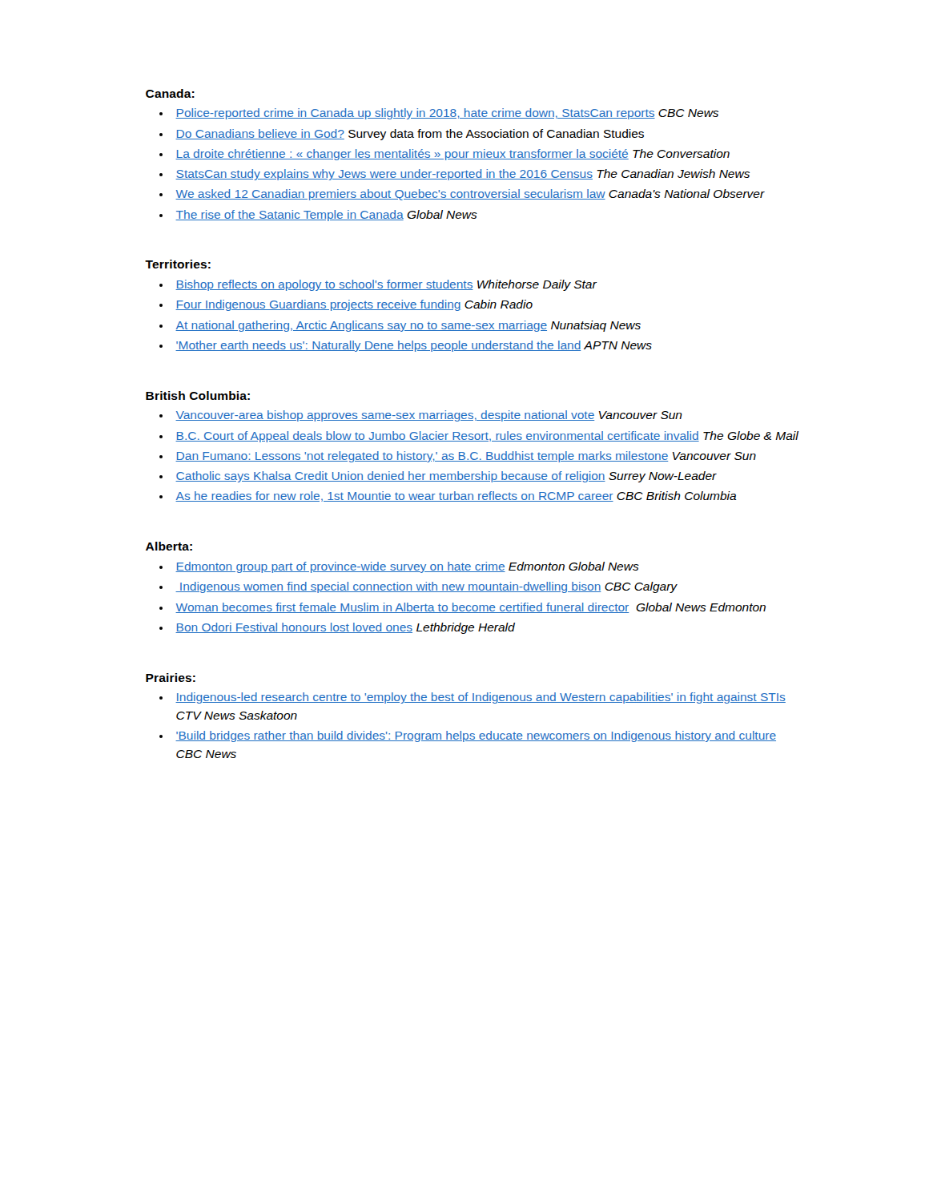Canada:
Police-reported crime in Canada up slightly in 2018, hate crime down, StatsCan reports CBC News
Do Canadians believe in God? Survey data from the Association of Canadian Studies
La droite chrétienne : « changer les mentalités » pour mieux transformer la société The Conversation
StatsCan study explains why Jews were under-reported in the 2016 Census The Canadian Jewish News
We asked 12 Canadian premiers about Quebec's controversial secularism law Canada's National Observer
The rise of the Satanic Temple in Canada Global News
Territories:
Bishop reflects on apology to school's former students Whitehorse Daily Star
Four Indigenous Guardians projects receive funding Cabin Radio
At national gathering, Arctic Anglicans say no to same-sex marriage Nunatsiaq News
'Mother earth needs us': Naturally Dene helps people understand the land APTN News
British Columbia:
Vancouver-area bishop approves same-sex marriages, despite national vote Vancouver Sun
B.C. Court of Appeal deals blow to Jumbo Glacier Resort, rules environmental certificate invalid The Globe & Mail
Dan Fumano: Lessons 'not relegated to history,' as B.C. Buddhist temple marks milestone Vancouver Sun
Catholic says Khalsa Credit Union denied her membership because of religion Surrey Now-Leader
As he readies for new role, 1st Mountie to wear turban reflects on RCMP career CBC British Columbia
Alberta:
Edmonton group part of province-wide survey on hate crime Edmonton Global News
Indigenous women find special connection with new mountain-dwelling bison CBC Calgary
Woman becomes first female Muslim in Alberta to become certified funeral director Global News Edmonton
Bon Odori Festival honours lost loved ones Lethbridge Herald
Prairies:
Indigenous-led research centre to 'employ the best of Indigenous and Western capabilities' in fight against STIs CTV News Saskatoon
'Build bridges rather than build divides': Program helps educate newcomers on Indigenous history and culture CBC News